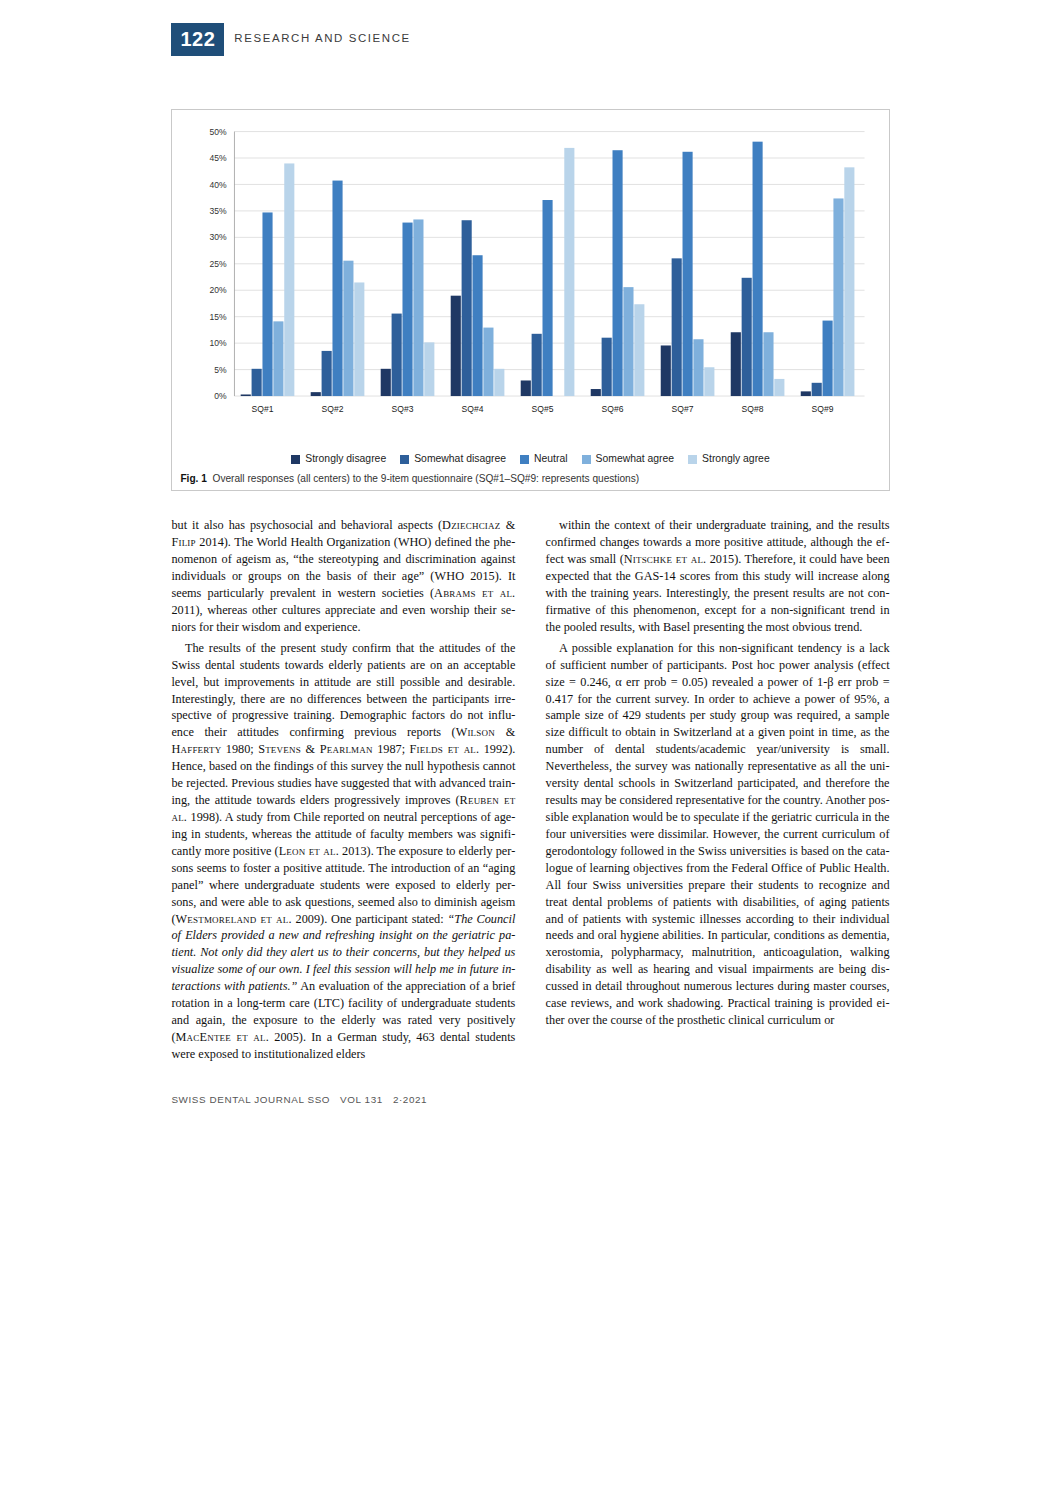122
Research and Science
0% 5% 10% 15% 20% 25% 30% 35% 40% 45% 50% SQ#1 SQ#2 SQ#3 SQ#4 SQ#5 SQ#6 SQ#7 SQ#8 SQ#9
Strongly disagree Somewhat disagree Neutral Somewhat agree Strongly agree
Fig. 1 Overall responses (all centers) to the 9-item questionnaire (SQ#1–SQ#9: represents questions)
but it also has psychosocial and behavioral aspects (Dziechciaz & Filip 2014). The World Health Organization (WHO) defined the phenomenon of ageism as, “the stereotyping and discrimination against individuals or groups on the basis of their age” (WHO 2015). It seems particularly prevalent in western societies (Abrams et al. 2011), whereas other cultures appreciate and even worship their seniors for their wisdom and experience.
The results of the present study confirm that the attitudes of the Swiss dental students towards elderly patients are on an acceptable level, but improvements in attitude are still possible and desirable. Interestingly, there are no differences between the participants irrespective of progressive training. Demographic factors do not influence their attitudes confirming previous reports (Wilson & Hafferty 1980; Stevens & Pearlman 1987; Fields et al. 1992). Hence, based on the findings of this survey the null hypothesis cannot be rejected. Previous studies have suggested that with advanced training, the attitude towards elders progressively improves (Reuben et al. 1998). A study from Chile reported on neutral perceptions of ageing in students, whereas the attitude of faculty members was significantly more positive (Leon et al. 2013). The exposure to elderly persons seems to foster a positive attitude. The introduction of an “aging panel” where undergraduate students were exposed to elderly persons, and were able to ask questions, seemed also to diminish ageism (Westmoreland et al. 2009). One participant stated: “The Council of Elders provided a new and refreshing insight on the geriatric patient. Not only did they alert us to their concerns, but they helped us visualize some of our own. I feel this session will help me in future interactions with patients.” An evaluation of the appreciation of a brief rotation in a long-term care (LTC) facility of undergraduate students and again, the exposure to the elderly was rated very positively (MacEntee et al. 2005). In a German study, 463 dental students were exposed to institutionalized elders
within the context of their undergraduate training, and the results confirmed changes towards a more positive attitude, although the effect was small (Nitschke et al. 2015). Therefore, it could have been expected that the GAS-14 scores from this study will increase along with the training years. Interestingly, the present results are not confirmative of this phenomenon, except for a non-significant trend in the pooled results, with Basel presenting the most obvious trend.
A possible explanation for this non-significant tendency is a lack of sufficient number of participants. Post hoc power analysis (effect size = 0.246, α err prob = 0.05) revealed a power of 1-β err prob = 0.417 for the current survey. In order to achieve a power of 95%, a sample size of 429 students per study group was required, a sample size difficult to obtain in Switzerland at a given point in time, as the number of dental students/academic year/university is small. Nevertheless, the survey was nationally representative as all the university dental schools in Switzerland participated, and therefore the results may be considered representative for the country. Another possible explanation would be to speculate if the geriatric curricula in the four universities were dissimilar. However, the current curriculum of gerodontology followed in the Swiss universities is based on the catalogue of learning objectives from the Federal Office of Public Health. All four Swiss universities prepare their students to recognize and treat dental problems of patients with disabilities, of aging patients and of patients with systemic illnesses according to their individual needs and oral hygiene abilities. In particular, conditions as dementia, xerostomia, polypharmacy, malnutrition, anticoagulation, walking disability as well as hearing and visual impairments are being discussed in detail throughout numerous lectures during master courses, case reviews, and work shadowing. Practical training is provided either over the course of the prosthetic clinical curriculum or
Swiss Dental Journal SSO Vol 131 2·2021